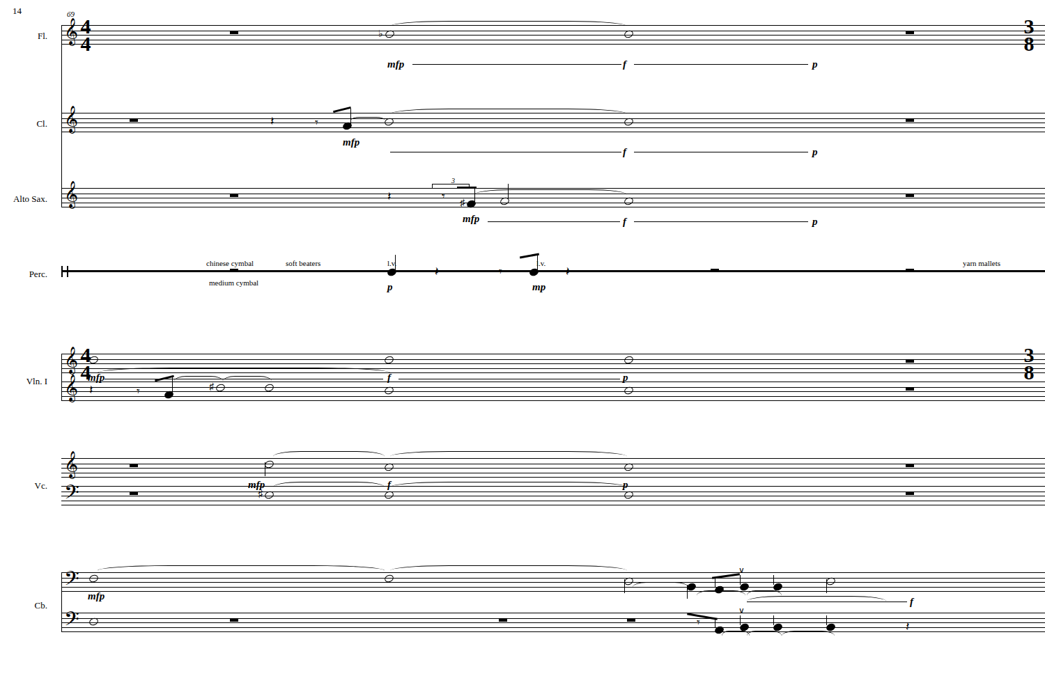14
69
Fl.
𝄞
4
4
3
8
♭
mfp
f
p
Cl.
𝄞
𝄽
𝄾
mfp
f
p
Alto Sax.
𝄞
𝄽
3
𝄾
♯
mfp
f
p
Perc.
chinese cymbal
soft beaters
medium cymbal
l.v.
l.v.
yarn mallets
p
𝄽
𝄾
mp
𝄽
Vln. I
𝄞
𝄞
4
4
3
8
mfp
f
p
𝄽
𝄾
♯
Vc.
𝄞
𝄢
mfp
f
p
♯
Cb.
𝄢
𝄢
mfp
∨
f
𝄾
∨
𝄽